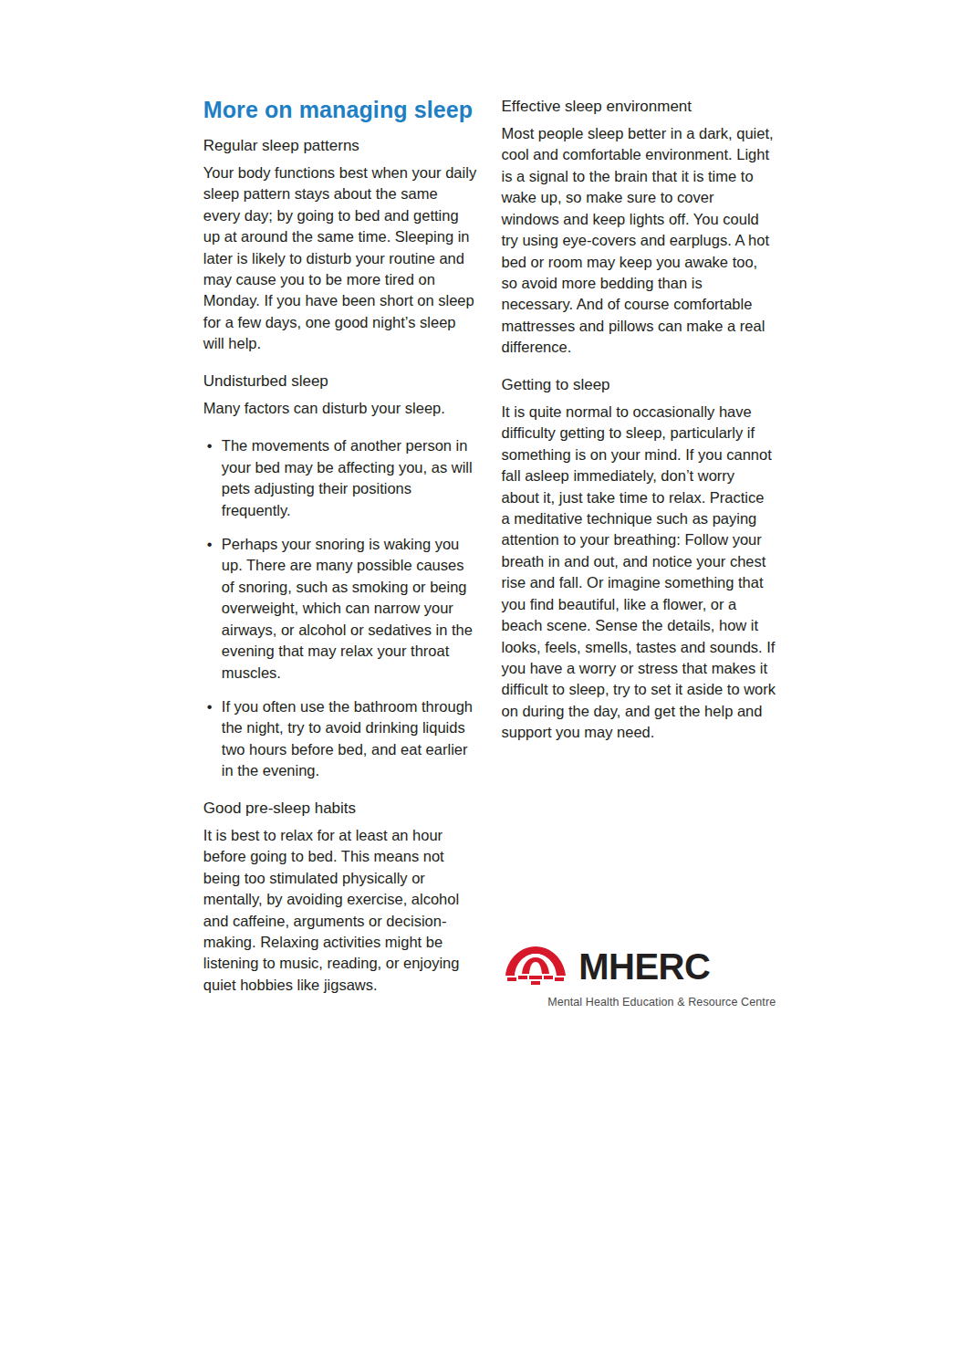More on managing sleep
Regular sleep patterns
Your body functions best when your daily sleep pattern stays about the same every day; by going to bed and getting up at around the same time. Sleeping in later is likely to disturb your routine and may cause you to be more tired on Monday. If you have been short on sleep for a few days, one good night’s sleep will help.
Undisturbed sleep
Many factors can disturb your sleep.
The movements of another person in your bed may be affecting you, as will pets adjusting their positions frequently.
Perhaps your snoring is waking you up. There are many possible causes of snoring, such as smoking or being overweight, which can narrow your airways, or alcohol or sedatives in the evening that may relax your throat muscles.
If you often use the bathroom through the night, try to avoid drinking liquids two hours before bed, and eat earlier in the evening.
Good pre-sleep habits
It is best to relax for at least an hour before going to bed. This means not being too stimulated physically or mentally, by avoiding exercise, alcohol and caffeine, arguments or decision-making. Relaxing activities might be listening to music, reading, or enjoying quiet hobbies like jigsaws.
Effective sleep environment
Most people sleep better in a dark, quiet, cool and comfortable environment. Light is a signal to the brain that it is time to wake up, so make sure to cover windows and keep lights off. You could try using eye-covers and earplugs. A hot bed or room may keep you awake too, so avoid more bedding than is necessary. And of course comfortable mattresses and pillows can make a real difference.
Getting to sleep
It is quite normal to occasionally have difficulty getting to sleep, particularly if something is on your mind. If you cannot fall asleep immediately, don’t worry about it, just take time to relax. Practice a meditative technique such as paying attention to your breathing: Follow your breath in and out, and notice your chest rise and fall. Or imagine something that you find beautiful, like a flower, or a beach scene. Sense the details, how it looks, feels, smells, tastes and sounds. If you have a worry or stress that makes it difficult to sleep, try to set it aside to work on during the day, and get the help and support you may need.
MHERC
Mental Health Education & Resource Centre